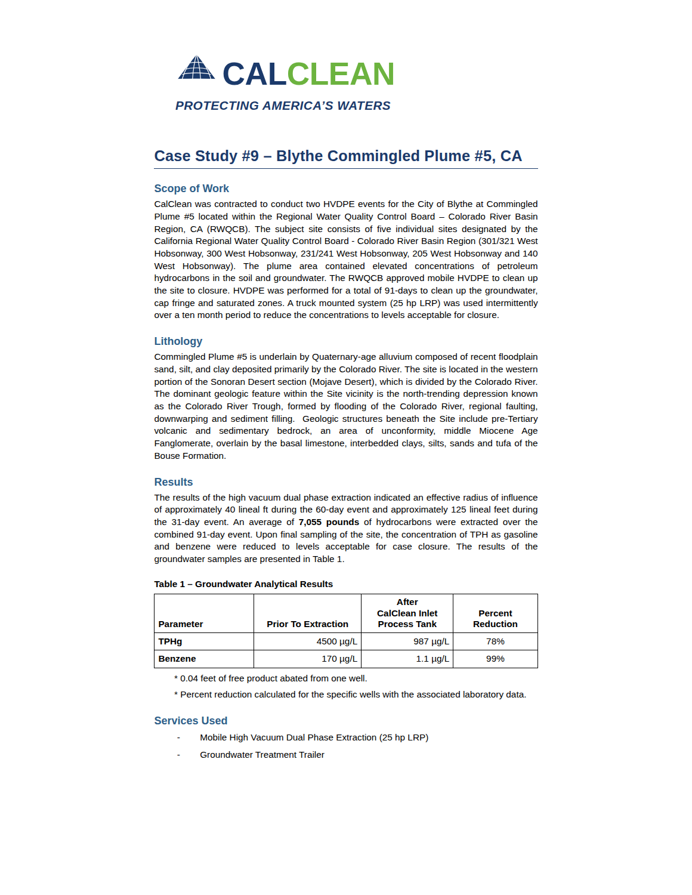CAL CLEAN
PROTECTING AMERICA’S WATERS
Case Study #9 – Blythe Commingled Plume #5, CA
Scope of Work
CalClean was contracted to conduct two HVDPE events for the City of Blythe at Commingled Plume #5 located within the Regional Water Quality Control Board – Colorado River Basin Region, CA (RWQCB). The subject site consists of five individual sites designated by the California Regional Water Quality Control Board - Colorado River Basin Region (301/321 West Hobsonway, 300 West Hobsonway, 231/241 West Hobsonway, 205 West Hobsonway and 140 West Hobsonway). The plume area contained elevated concentrations of petroleum hydrocarbons in the soil and groundwater. The RWQCB approved mobile HVDPE to clean up the site to closure. HVDPE was performed for a total of 91-days to clean up the groundwater, cap fringe and saturated zones. A truck mounted system (25 hp LRP) was used intermittently over a ten month period to reduce the concentrations to levels acceptable for closure.
Lithology
Commingled Plume #5 is underlain by Quaternary-age alluvium composed of recent floodplain sand, silt, and clay deposited primarily by the Colorado River. The site is located in the western portion of the Sonoran Desert section (Mojave Desert), which is divided by the Colorado River. The dominant geologic feature within the Site vicinity is the north-trending depression known as the Colorado River Trough, formed by flooding of the Colorado River, regional faulting, downwarping and sediment filling. Geologic structures beneath the Site include pre-Tertiary volcanic and sedimentary bedrock, an area of unconformity, middle Miocene Age Fanglomerate, overlain by the basal limestone, interbedded clays, silts, sands and tufa of the Bouse Formation.
Results
The results of the high vacuum dual phase extraction indicated an effective radius of influence of approximately 40 lineal ft during the 60-day event and approximately 125 lineal feet during the 31-day event. An average of 7,055 pounds of hydrocarbons were extracted over the combined 91-day event. Upon final sampling of the site, the concentration of TPH as gasoline and benzene were reduced to levels acceptable for case closure. The results of the groundwater samples are presented in Table 1.
Table 1 – Groundwater Analytical Results
| Parameter | Prior To Extraction | After CalClean Inlet Process Tank | Percent Reduction |
| --- | --- | --- | --- |
| TPHg | 4500 µg/L | 987 µg/L | 78% |
| Benzene | 170 µg/L | 1.1 µg/L | 99% |
* 0.04 feet of free product abated from one well.
* Percent reduction calculated for the specific wells with the associated laboratory data.
Services Used
Mobile High Vacuum Dual Phase Extraction (25 hp LRP)
Groundwater Treatment Trailer